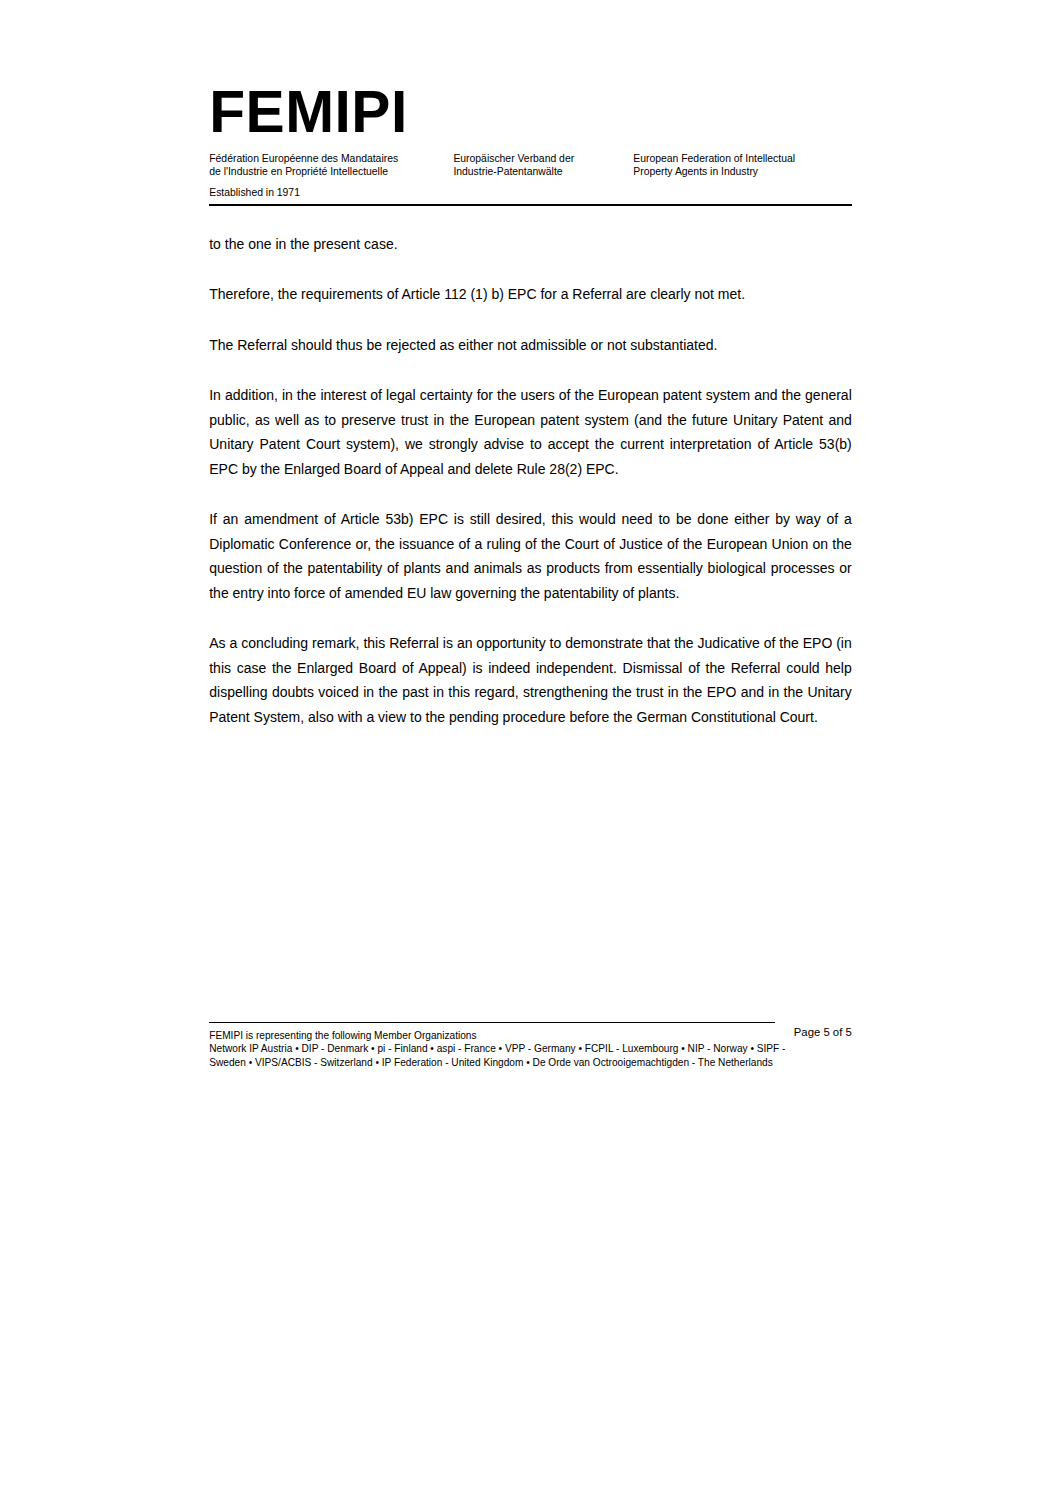FEMIPI
| Fédération Européenne des Mandataires de l'Industrie en Propriété Intellectuelle | Europäischer Verband der Industrie-Patentanwälte | European Federation of Intellectual Property Agents in Industry |
Established in 1971
to the one in the present case.
Therefore, the requirements of Article 112 (1) b) EPC for a Referral are clearly not met.
The Referral should thus be rejected as either not admissible or not substantiated.
In addition, in the interest of legal certainty for the users of the European patent system and the general public, as well as to preserve trust in the European patent system (and the future Unitary Patent and Unitary Patent Court system), we strongly advise to accept the current interpretation of Article 53(b) EPC by the Enlarged Board of Appeal and delete Rule 28(2) EPC.
If an amendment of Article 53b) EPC is still desired, this would need to be done either by way of a Diplomatic Conference or, the issuance of a ruling of the Court of Justice of the European Union on the question of the patentability of plants and animals as products from essentially biological processes or the entry into force of amended EU law governing the patentability of plants.
As a concluding remark, this Referral is an opportunity to demonstrate that the Judicative of the EPO (in this case the Enlarged Board of Appeal) is indeed independent. Dismissal of the Referral could help dispelling doubts voiced in the past in this regard, strengthening the trust in the EPO and in the Unitary Patent System, also with a view to the pending procedure before the German Constitutional Court.
Page 5 of 5
FEMIPI is representing the following Member Organizations
Network IP Austria • DIP - Denmark • pi - Finland • aspi - France • VPP - Germany • FCPIL - Luxembourg • NIP - Norway • SIPF - Sweden • VIPS/ACBIS - Switzerland • IP Federation - United Kingdom • De Orde van Octrooigemachtigden - The Netherlands